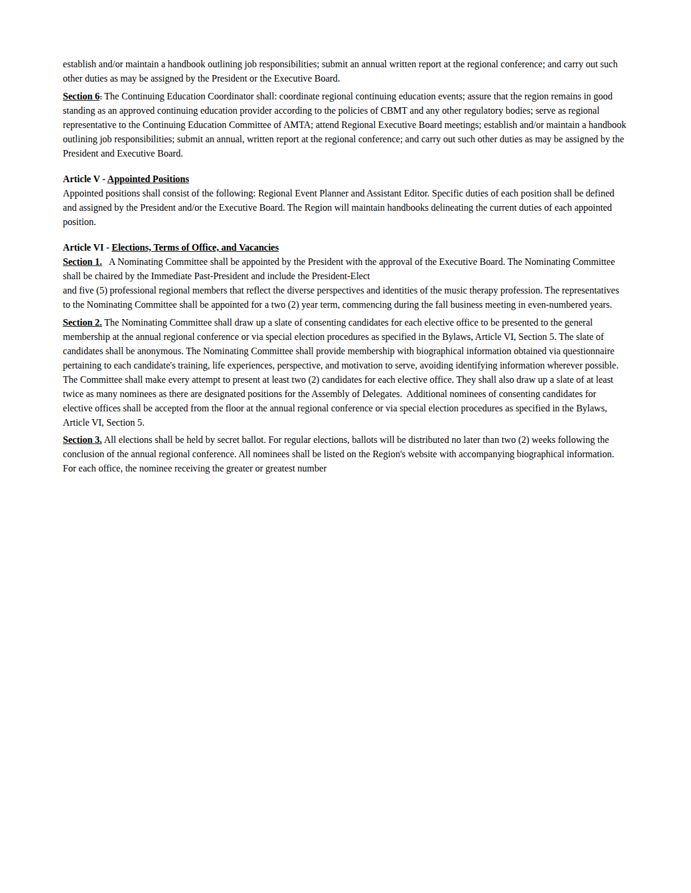establish and/or maintain a handbook outlining job responsibilities; submit an annual written report at the regional conference; and carry out such other duties as may be assigned by the President or the Executive Board.
Section 6. The Continuing Education Coordinator shall: coordinate regional continuing education events; assure that the region remains in good standing as an approved continuing education provider according to the policies of CBMT and any other regulatory bodies; serve as regional representative to the Continuing Education Committee of AMTA; attend Regional Executive Board meetings; establish and/or maintain a handbook outlining job responsibilities; submit an annual, written report at the regional conference; and carry out such other duties as may be assigned by the President and Executive Board.
Article V - Appointed Positions
Appointed positions shall consist of the following: Regional Event Planner and Assistant Editor. Specific duties of each position shall be defined and assigned by the President and/or the Executive Board. The Region will maintain handbooks delineating the current duties of each appointed position.
Article VI - Elections, Terms of Office, and Vacancies
Section 1. A Nominating Committee shall be appointed by the President with the approval of the Executive Board. The Nominating Committee shall be chaired by the Immediate Past-President and include the President-Elect
and five (5) professional regional members that reflect the diverse perspectives and identities of the music therapy profession. The representatives to the Nominating Committee shall be appointed for a two (2) year term, commencing during the fall business meeting in even-numbered years.
Section 2. The Nominating Committee shall draw up a slate of consenting candidates for each elective office to be presented to the general membership at the annual regional conference or via special election procedures as specified in the Bylaws, Article VI, Section 5. The slate of candidates shall be anonymous. The Nominating Committee shall provide membership with biographical information obtained via questionnaire pertaining to each candidate's training, life experiences, perspective, and motivation to serve, avoiding identifying information wherever possible. The Committee shall make every attempt to present at least two (2) candidates for each elective office. They shall also draw up a slate of at least twice as many nominees as there are designated positions for the Assembly of Delegates. Additional nominees of consenting candidates for elective offices shall be accepted from the floor at the annual regional conference or via special election procedures as specified in the Bylaws, Article VI, Section 5.
Section 3. All elections shall be held by secret ballot. For regular elections, ballots will be distributed no later than two (2) weeks following the conclusion of the annual regional conference. All nominees shall be listed on the Region's website with accompanying biographical information. For each office, the nominee receiving the greater or greatest number